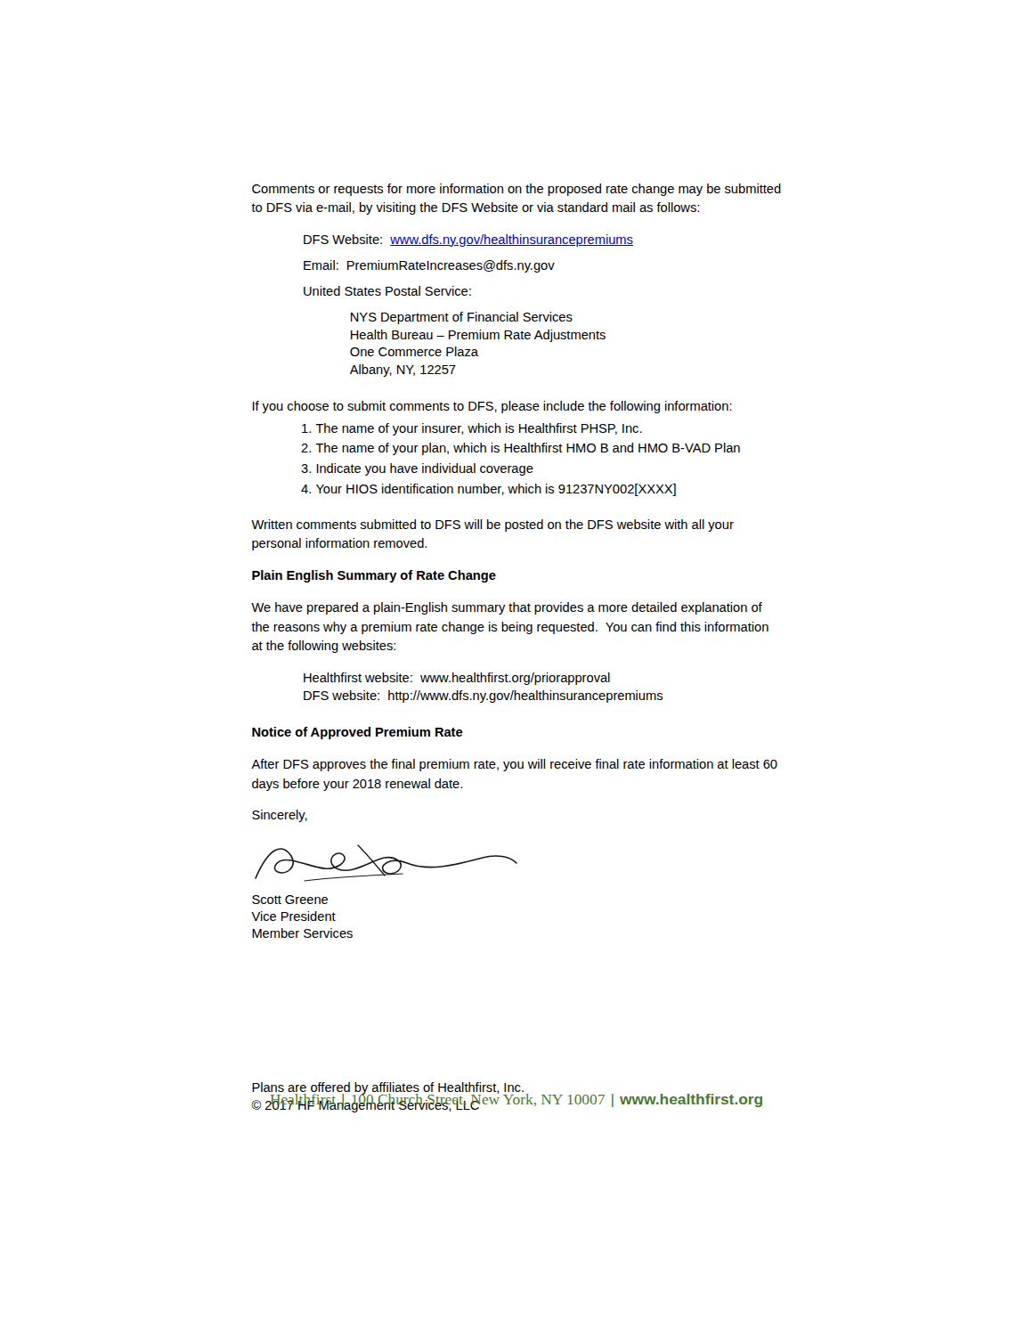Comments or requests for more information on the proposed rate change may be submitted to DFS via e-mail, by visiting the DFS Website or via standard mail as follows:
DFS Website: www.dfs.ny.gov/healthinsurancepremiums
Email: PremiumRateIncreases@dfs.ny.gov
United States Postal Service:
NYS Department of Financial Services
Health Bureau – Premium Rate Adjustments
One Commerce Plaza
Albany, NY, 12257
If you choose to submit comments to DFS, please include the following information:
The name of your insurer, which is Healthfirst PHSP, Inc.
The name of your plan, which is Healthfirst HMO B and HMO B-VAD Plan
Indicate you have individual coverage
Your HIOS identification number, which is 91237NY002[XXXX]
Written comments submitted to DFS will be posted on the DFS website with all your personal information removed.
Plain English Summary of Rate Change
We have prepared a plain-English summary that provides a more detailed explanation of the reasons why a premium rate change is being requested. You can find this information at the following websites:
Healthfirst website: www.healthfirst.org/priorapproval
DFS website: http://www.dfs.ny.gov/healthinsurancepremiums
Notice of Approved Premium Rate
After DFS approves the final premium rate, you will receive final rate information at least 60 days before your 2018 renewal date.
Sincerely,
Scott Greene
Vice President
Member Services
Plans are offered by affiliates of Healthfirst, Inc.
© 2017 HF Management Services, LLC
Healthfirst|100 Church Street, New York, NY 10007|www.healthfirst.org